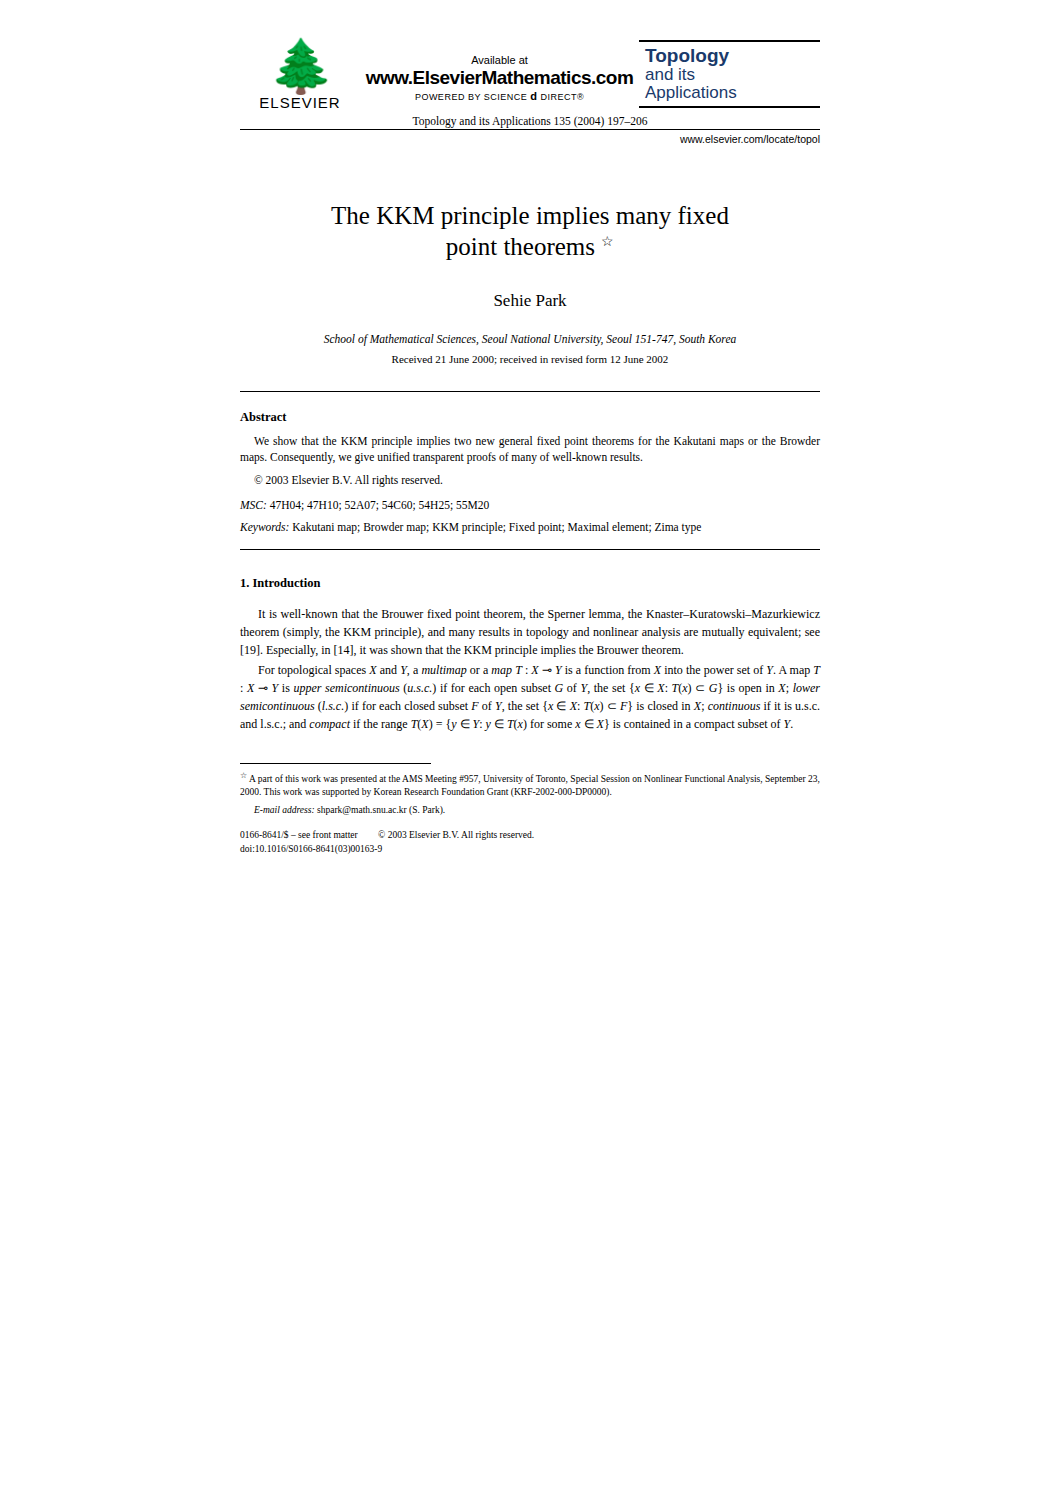🌲
ELSEVIER
Available at
www.ElsevierMathematics.com
POWERED BY SCIENCE d DIRECT®
Topology
and its
Applications
Topology and its Applications 135 (2004) 197–206
www.elsevier.com/locate/topol
The KKM principle implies many fixed
point theorems ☆
Sehie Park
School of Mathematical Sciences, Seoul National University, Seoul 151-747, South Korea
Received 21 June 2000; received in revised form 12 June 2002
Abstract
We show that the KKM principle implies two new general fixed point theorems for the Kakutani maps or the Browder maps. Consequently, we give unified transparent proofs of many of well-known results.
© 2003 Elsevier B.V. All rights reserved.
MSC: 47H04; 47H10; 52A07; 54C60; 54H25; 55M20
Keywords: Kakutani map; Browder map; KKM principle; Fixed point; Maximal element; Zima type
1. Introduction
It is well-known that the Brouwer fixed point theorem, the Sperner lemma, the Knaster–Kuratowski–Mazurkiewicz theorem (simply, the KKM principle), and many results in topology and nonlinear analysis are mutually equivalent; see [19]. Especially, in [14], it was shown that the KKM principle implies the Brouwer theorem.
For topological spaces X and Y, a multimap or a map T : X ⊸ Y is a function from X into the power set of Y. A map T : X ⊸ Y is upper semicontinuous (u.s.c.) if for each open subset G of Y, the set {x ∈ X: T(x) ⊂ G} is open in X; lower semicontinuous (l.s.c.) if for each closed subset F of Y, the set {x ∈ X: T(x) ⊂ F} is closed in X; continuous if it is u.s.c. and l.s.c.; and compact if the range T(X) = {y ∈ Y: y ∈ T(x) for some x ∈ X} is contained in a compact subset of Y.
☆ A part of this work was presented at the AMS Meeting #957, University of Toronto, Special Session on Nonlinear Functional Analysis, September 23, 2000. This work was supported by Korean Research Foundation Grant (KRF-2002-000-DP0000).
E-mail address: shpark@math.snu.ac.kr (S. Park).
0166-8641/$ – see front matter © 2003 Elsevier B.V. All rights reserved.
doi:10.1016/S0166-8641(03)00163-9